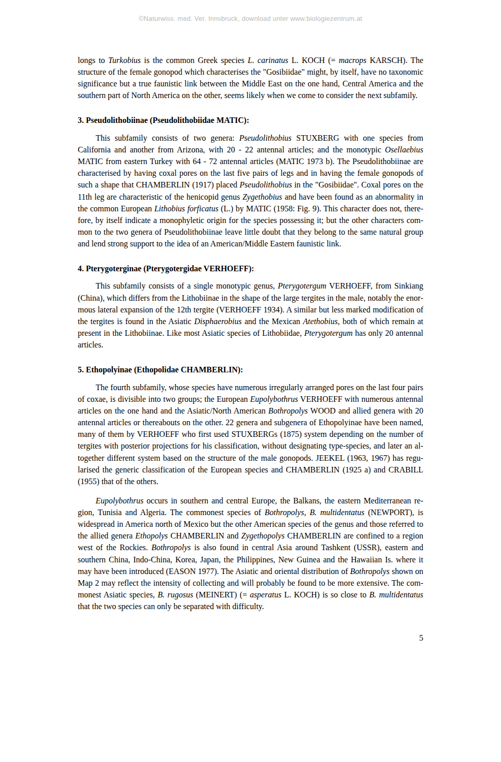©Naturwiss. med. Ver. Innsbruck, download unter www.biologiezentrum.at
longs to Turkobius is the common Greek species L. carinatus L. KOCH (= macrops KARSCH). The structure of the female gonopod which characterises the "Gosibiidae" might, by itself, have no taxonomic significance but a true faunistic link between the Middle East on the one hand, Central America and the southern part of North America on the other, seems likely when we come to consider the next subfamily.
3. Pseudolithobiinae (Pseudolithobiidae MATIC):
This subfamily consists of two genera: Pseudolithobius STUXBERG with one species from California and another from Arizona, with 20 - 22 antennal articles; and the monotypic Osellaebius MATIC from eastern Turkey with 64 - 72 antennal articles (MATIC 1973 b). The Pseudolithobiinae are characterised by having coxal pores on the last five pairs of legs and in having the female gonopods of such a shape that CHAMBERLIN (1917) placed Pseudolithobius in the "Gosibiidae". Coxal pores on the 11th leg are characteristic of the henicopid genus Zygethobius and have been found as an abnormality in the common European Lithobius forficatus (L.) by MATIC (1958: Fig. 9). This character does not, therefore, by itself indicate a monophyletic origin for the species possessing it; but the other characters common to the two genera of Pseudolithobiinae leave little doubt that they belong to the same natural group and lend strong support to the idea of an American/Middle Eastern faunistic link.
4. Pterygoterginae (Pterygotergidae VERHOEFF):
This subfamily consists of a single monotypic genus, Pterygotergum VERHOEFF, from Sinkiang (China), which differs from the Lithobiinae in the shape of the large tergites in the male, notably the enormous lateral expansion of the 12th tergite (VERHOEFF 1934). A similar but less marked modification of the tergites is found in the Asiatic Disphaerobius and the Mexican Atethobius, both of which remain at present in the Lithobiinae. Like most Asiatic species of Lithobiidae, Pterygotergum has only 20 antennal articles.
5. Ethopolyinae (Ethopolidae CHAMBERLIN):
The fourth subfamily, whose species have numerous irregularly arranged pores on the last four pairs of coxae, is divisible into two groups; the European Eupolybothrus VERHOEFF with numerous antennal articles on the one hand and the Asiatic/North American Bothropolys WOOD and allied genera with 20 antennal articles or thereabouts on the other. 22 genera and subgenera of Ethopolyinae have been named, many of them by VERHOEFF who first used STUXBERGs (1875) system depending on the number of tergites with posterior projections for his classification, without designating type-species, and later an altogether different system based on the structure of the male gonopods. JEEKEL (1963, 1967) has regularised the generic classification of the European species and CHAMBERLIN (1925 a) and CRABILL (1955) that of the others.
Eupolybothrus occurs in southern and central Europe, the Balkans, the eastern Mediterranean region, Tunisia and Algeria. The commonest species of Bothropolys, B. multidentatus (NEWPORT), is widespread in America north of Mexico but the other American species of the genus and those referred to the allied genera Ethopolys CHAMBERLIN and Zygethopolys CHAMBERLIN are confined to a region west of the Rockies. Bothropolys is also found in central Asia around Tashkent (USSR), eastern and southern China, Indo-China, Korea, Japan, the Philippines, New Guinea and the Hawaiian Is. where it may have been introduced (EASON 1977). The Asiatic and oriental distribution of Bothropolys shown on Map 2 may reflect the intensity of collecting and will probably be found to be more extensive. The commonest Asiatic species, B. rugosus (MEINERT) (= asperatus L. KOCH) is so close to B. multidentatus that the two species can only be separated with difficulty.
5